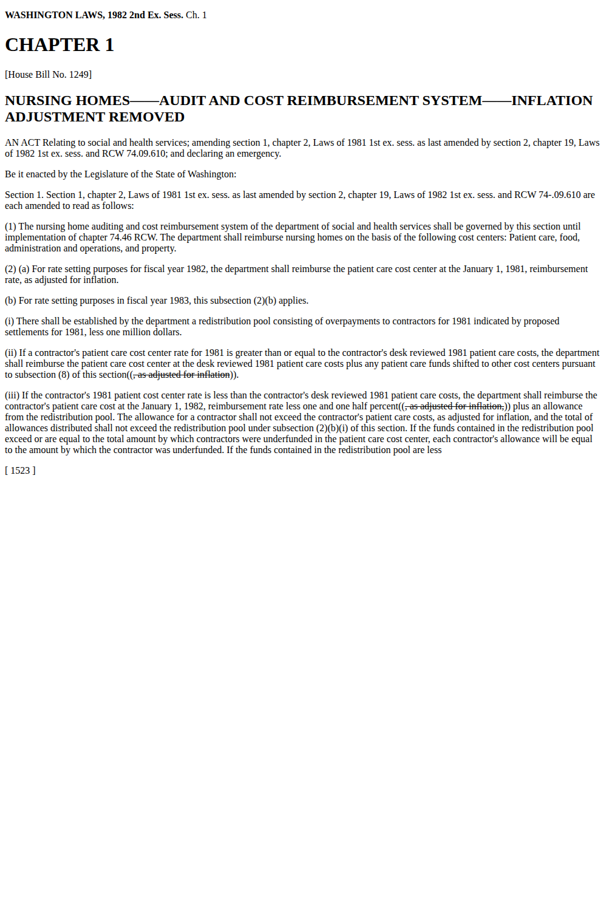WASHINGTON LAWS, 1982 2nd Ex. Sess. Ch. 1
CHAPTER 1
[House Bill No. 1249]
NURSING HOMES——AUDIT AND COST REIMBURSEMENT SYSTEM——INFLATION ADJUSTMENT REMOVED
AN ACT Relating to social and health services; amending section 1, chapter 2, Laws of 1981 1st ex. sess. as last amended by section 2, chapter 19, Laws of 1982 1st ex. sess. and RCW 74.09.610; and declaring an emergency.
Be it enacted by the Legislature of the State of Washington:
Section 1. Section 1, chapter 2, Laws of 1981 1st ex. sess. as last amended by section 2, chapter 19, Laws of 1982 1st ex. sess. and RCW 74-.09.610 are each amended to read as follows:
(1) The nursing home auditing and cost reimbursement system of the department of social and health services shall be governed by this section until implementation of chapter 74.46 RCW. The department shall reimburse nursing homes on the basis of the following cost centers: Patient care, food, administration and operations, and property.
(2) (a) For rate setting purposes for fiscal year 1982, the department shall reimburse the patient care cost center at the January 1, 1981, reimbursement rate, as adjusted for inflation.
(b) For rate setting purposes in fiscal year 1983, this subsection (2)(b) applies.
(i) There shall be established by the department a redistribution pool consisting of overpayments to contractors for 1981 indicated by proposed settlements for 1981, less one million dollars.
(ii) If a contractor's patient care cost center rate for 1981 is greater than or equal to the contractor's desk reviewed 1981 patient care costs, the department shall reimburse the patient care cost center at the desk reviewed 1981 patient care costs plus any patient care funds shifted to other cost centers pursuant to subsection (8) of this section((, as adjusted for inflation)).
(iii) If the contractor's 1981 patient cost center rate is less than the contractor's desk reviewed 1981 patient care costs, the department shall reimburse the contractor's patient care cost at the January 1, 1982, reimbursement rate less one and one half percent((, as adjusted for inflation,)) plus an allowance from the redistribution pool. The allowance for a contractor shall not exceed the contractor's patient care costs, as adjusted for inflation, and the total of allowances distributed shall not exceed the redistribution pool under subsection (2)(b)(i) of this section. If the funds contained in the redistribution pool exceed or are equal to the total amount by which contractors were underfunded in the patient care cost center, each contractor's allowance will be equal to the amount by which the contractor was underfunded. If the funds contained in the redistribution pool are less
[ 1523 ]